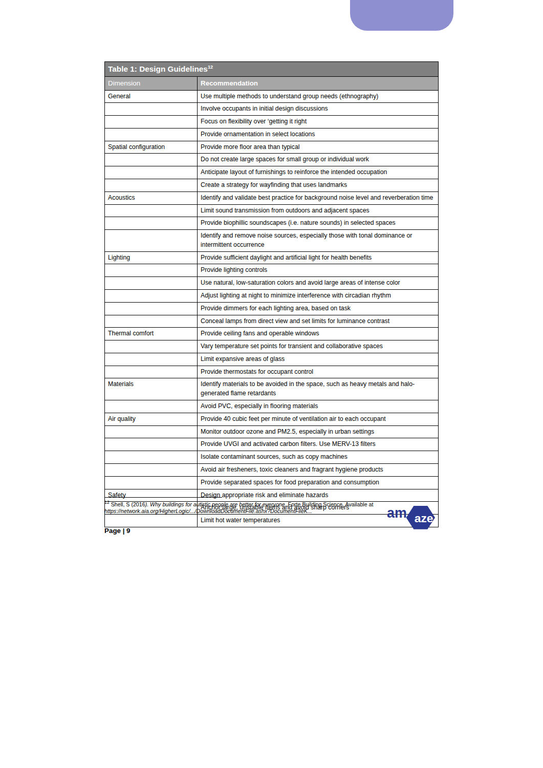| Table 1: Design Guidelines 12 |
| Dimension | Recommendation |
| General | Use multiple methods to understand group needs (ethnography) |
| | Involve occupants in initial design discussions |
| | Focus on flexibility over ‘getting it right |
| | Provide ornamentation in select locations |
| Spatial configuration | Provide more floor area than typical |
| | Do not create large spaces for small group or individual work |
| | Anticipate layout of furnishings to reinforce the intended occupation |
| | Create a strategy for wayfinding that uses landmarks |
| Acoustics | Identify and validate best practice for background noise level and reverberation time |
| | Limit sound transmission from outdoors and adjacent spaces |
| | Provide biophillic soundscapes (i.e. nature sounds) in selected spaces |
| | Identify and remove noise sources, especially those with tonal dominance or intermittent occurrence |
| Lighting | Provide sufficient daylight and artificial light for health benefits |
| | Provide lighting controls |
| | Use natural, low-saturation colors and avoid large areas of intense color |
| | Adjust lighting at night to minimize interference with circadian rhythm |
| | Provide dimmers for each lighting area, based on task |
| | Conceal lamps from direct view and set limits for luminance contrast |
| Thermal comfort | Provide ceiling fans and operable windows |
| | Vary temperature set points for transient and collaborative spaces |
| | Limit expansive areas of glass |
| | Provide thermostats for occupant control |
| Materials | Identify materials to be avoided in the space, such as heavy metals and halo-generated flame retardants |
| | Avoid PVC, especially in flooring materials |
| Air quality | Provide 40 cubic feet per minute of ventilation air to each occupant |
| | Monitor outdoor ozone and PM2.5, especially in urban settings |
| | Provide UVGI and activated carbon filters. Use MERV-13 filters |
| | Isolate contaminant sources, such as copy machines |
| | Avoid air fresheners, toxic cleaners and fragrant hygiene products |
| | Provide separated spaces for food preparation and consumption |
| Safety | Design appropriate risk and eliminate hazards |
| | Anchor large, unstable items and avoid sharp corners |
| | Limit hot water temperatures |
12 Shell, S (2016). Why buildings for autistic people are better for everyone. Forte Building Science. Available at https://network.aia.org/HigherLogic/.../DownloadDocumentFile.ashx?DocumentFileK...
Page | 9
am aze